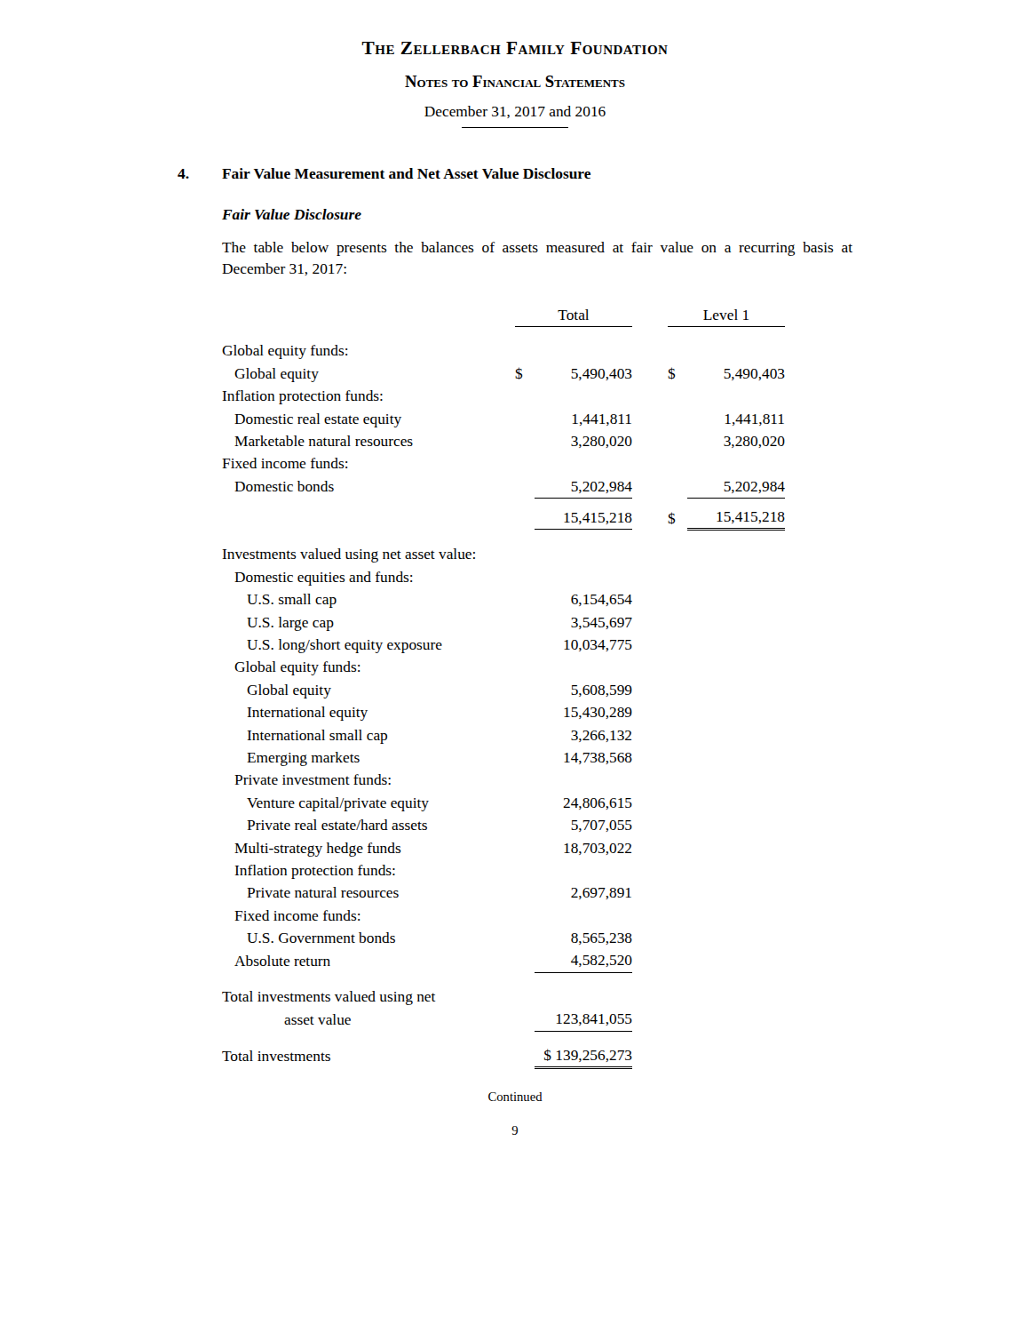The Zellerbach Family Foundation
Notes to Financial Statements
December 31, 2017 and 2016
4.
Fair Value Measurement and Net Asset Value Disclosure
Fair Value Disclosure
The table below presents the balances of assets measured at fair value on a recurring basis at December 31, 2017:
| | Total | | Level 1 |
| Global equity funds: | | | | | |
| Global equity | $ | 5,490,403 | | $ | 5,490,403 |
| Inflation protection funds: | | | | | |
| Domestic real estate equity | | 1,441,811 | | | 1,441,811 |
| Marketable natural resources | | 3,280,020 | | | 3,280,020 |
| Fixed income funds: | | | | | |
| Domestic bonds | | 5,202,984 | | | 5,202,984 |
| | | 15,415,218 | | $ | 15,415,218 |
| Investments valued using net asset value: | | | | | |
| Domestic equities and funds: | | | | | |
| U.S. small cap | | 6,154,654 | | | |
| U.S. large cap | | 3,545,697 | | | |
| U.S. long/short equity exposure | | 10,034,775 | | | |
| Global equity funds: | | | | | |
| Global equity | | 5,608,599 | | | |
| International equity | | 15,430,289 | | | |
| International small cap | | 3,266,132 | | | |
| Emerging markets | | 14,738,568 | | | |
| Private investment funds: | | | | | |
| Venture capital/private equity | | 24,806,615 | | | |
| Private real estate/hard assets | | 5,707,055 | | | |
| Multi-strategy hedge funds | | 18,703,022 | | | |
| Inflation protection funds: | | | | | |
| Private natural resources | | 2,697,891 | | | |
| Fixed income funds: | | | | | |
| U.S. Government bonds | | 8,565,238 | | | |
| Absolute return | | 4,582,520 | | | |
| Total investments valued using net | | | | | |
| asset value | | 123,841,055 | | | |
| Total investments | | $ 139,256,273 | | | |
Continued
9